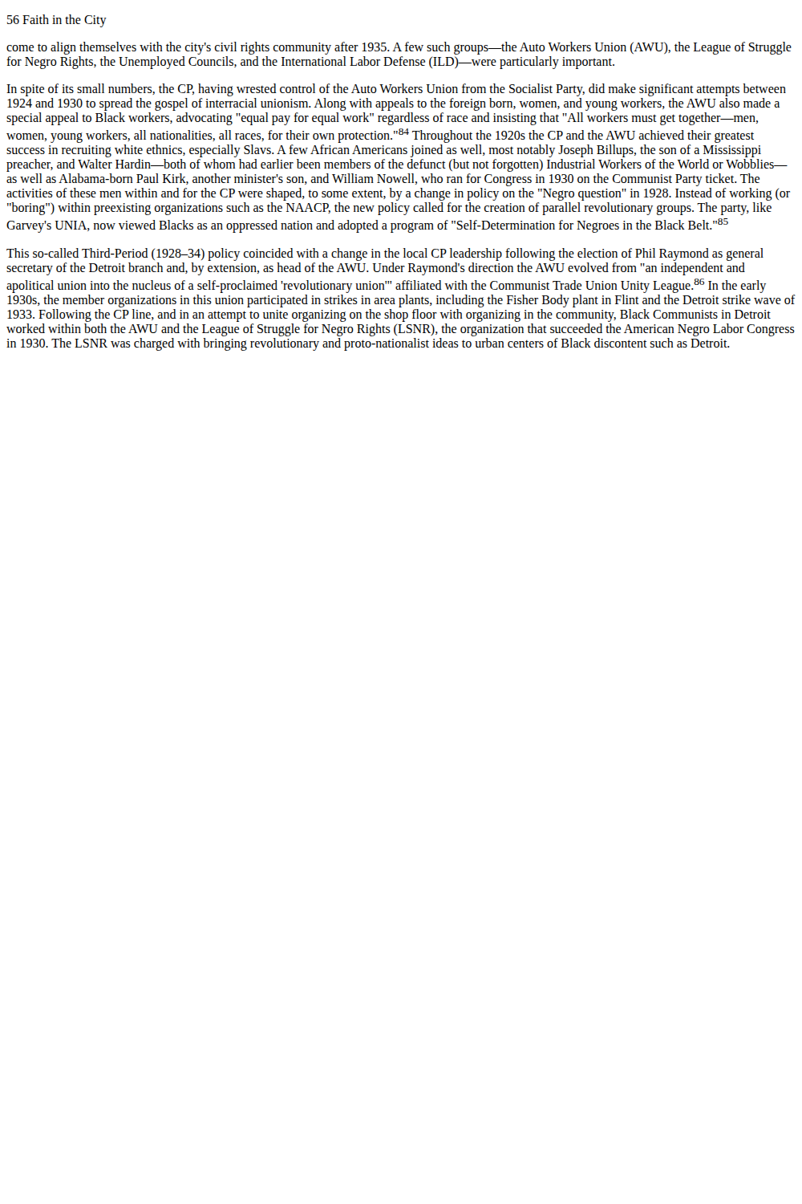56 Faith in the City
come to align themselves with the city's civil rights community after 1935. A few such groups—the Auto Workers Union (AWU), the League of Struggle for Negro Rights, the Unemployed Councils, and the International Labor Defense (ILD)—were particularly important.
In spite of its small numbers, the CP, having wrested control of the Auto Workers Union from the Socialist Party, did make significant attempts between 1924 and 1930 to spread the gospel of interracial unionism. Along with appeals to the foreign born, women, and young workers, the AWU also made a special appeal to Black workers, advocating "equal pay for equal work" regardless of race and insisting that "All workers must get together—men, women, young workers, all nationalities, all races, for their own protection."84 Throughout the 1920s the CP and the AWU achieved their greatest success in recruiting white ethnics, especially Slavs. A few African Americans joined as well, most notably Joseph Billups, the son of a Mississippi preacher, and Walter Hardin—both of whom had earlier been members of the defunct (but not forgotten) Industrial Workers of the World or Wobblies—as well as Alabama-born Paul Kirk, another minister's son, and William Nowell, who ran for Congress in 1930 on the Communist Party ticket. The activities of these men within and for the CP were shaped, to some extent, by a change in policy on the "Negro question" in 1928. Instead of working (or "boring") within preexisting organizations such as the NAACP, the new policy called for the creation of parallel revolutionary groups. The party, like Garvey's UNIA, now viewed Blacks as an oppressed nation and adopted a program of "Self-Determination for Negroes in the Black Belt."85
This so-called Third-Period (1928–34) policy coincided with a change in the local CP leadership following the election of Phil Raymond as general secretary of the Detroit branch and, by extension, as head of the AWU. Under Raymond's direction the AWU evolved from "an independent and apolitical union into the nucleus of a self-proclaimed 'revolutionary union'" affiliated with the Communist Trade Union Unity League.86 In the early 1930s, the member organizations in this union participated in strikes in area plants, including the Fisher Body plant in Flint and the Detroit strike wave of 1933. Following the CP line, and in an attempt to unite organizing on the shop floor with organizing in the community, Black Communists in Detroit worked within both the AWU and the League of Struggle for Negro Rights (LSNR), the organization that succeeded the American Negro Labor Congress in 1930. The LSNR was charged with bringing revolutionary and proto-nationalist ideas to urban centers of Black discontent such as Detroit.